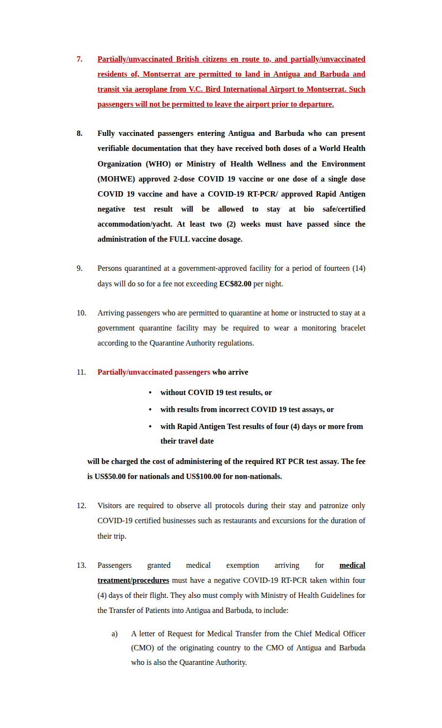7. Partially/unvaccinated British citizens en route to, and partially/unvaccinated residents of, Montserrat are permitted to land in Antigua and Barbuda and transit via aeroplane from V.C. Bird International Airport to Montserrat. Such passengers will not be permitted to leave the airport prior to departure.
8. Fully vaccinated passengers entering Antigua and Barbuda who can present verifiable documentation that they have received both doses of a World Health Organization (WHO) or Ministry of Health Wellness and the Environment (MOHWE) approved 2-dose COVID 19 vaccine or one dose of a single dose COVID 19 vaccine and have a COVID-19 RT-PCR/ approved Rapid Antigen negative test result will be allowed to stay at bio safe/certified accommodation/yacht. At least two (2) weeks must have passed since the administration of the FULL vaccine dosage.
9. Persons quarantined at a government-approved facility for a period of fourteen (14) days will do so for a fee not exceeding EC$82.00 per night.
10. Arriving passengers who are permitted to quarantine at home or instructed to stay at a government quarantine facility may be required to wear a monitoring bracelet according to the Quarantine Authority regulations.
11. Partially/unvaccinated passengers who arrive
without COVID 19 test results, or
with results from incorrect COVID 19 test assays, or
with Rapid Antigen Test results of four (4) days or more from their travel date
will be charged the cost of administering of the required RT PCR test assay. The fee is US$50.00 for nationals and US$100.00 for non-nationals.
12. Visitors are required to observe all protocols during their stay and patronize only COVID-19 certified businesses such as restaurants and excursions for the duration of their trip.
13. Passengers granted medical exemption arriving for medical treatment/procedures must have a negative COVID-19 RT-PCR taken within four (4) days of their flight. They also must comply with Ministry of Health Guidelines for the Transfer of Patients into Antigua and Barbuda, to include:
a) A letter of Request for Medical Transfer from the Chief Medical Officer (CMO) of the originating country to the CMO of Antigua and Barbuda who is also the Quarantine Authority.